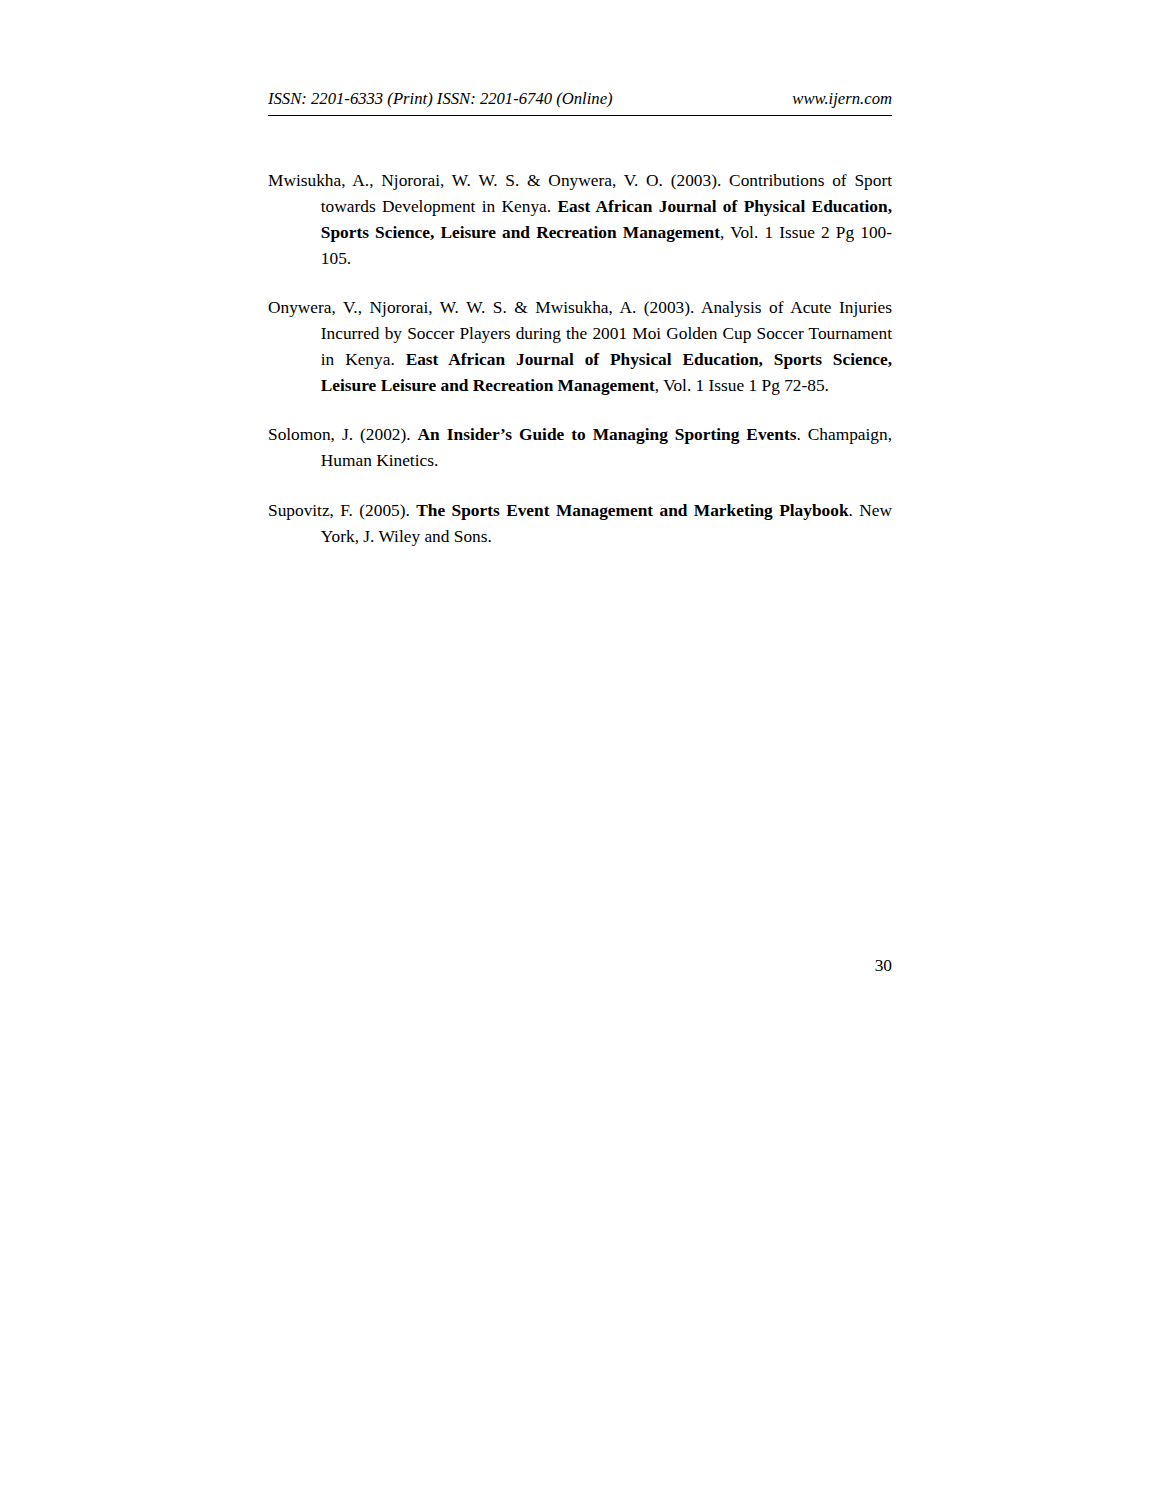ISSN: 2201-6333 (Print) ISSN: 2201-6740 (Online) www.ijern.com
Mwisukha, A., Njororai, W. W. S. & Onywera, V. O. (2003). Contributions of Sport towards Development in Kenya. East African Journal of Physical Education, Sports Science, Leisure and Recreation Management, Vol. 1 Issue 2 Pg 100-105.
Onywera, V., Njororai, W. W. S. & Mwisukha, A. (2003). Analysis of Acute Injuries Incurred by Soccer Players during the 2001 Moi Golden Cup Soccer Tournament in Kenya. East African Journal of Physical Education, Sports Science, Leisure Leisure and Recreation Management, Vol. 1 Issue 1 Pg 72-85.
Solomon, J. (2002). An Insider’s Guide to Managing Sporting Events. Champaign, Human Kinetics.
Supovitz, F. (2005). The Sports Event Management and Marketing Playbook. New York, J. Wiley and Sons.
30